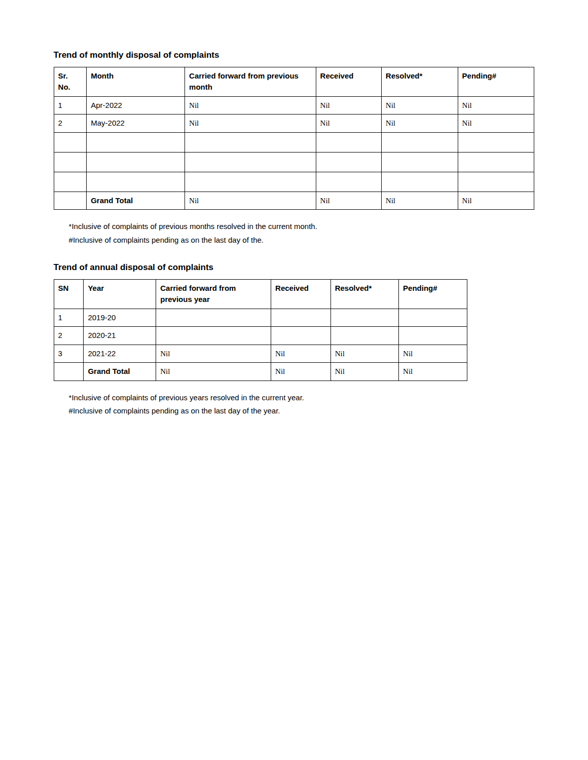Trend of monthly disposal of complaints
| Sr. No. | Month | Carried forward from previous month | Received | Resolved* | Pending# |
| --- | --- | --- | --- | --- | --- |
| 1 | Apr-2022 | Nil | Nil | Nil | Nil |
| 2 | May-2022 | Nil | Nil | Nil | Nil |
| | Grand Total | Nil | Nil | Nil | Nil |
*Inclusive of complaints of previous months resolved in the current month.
#Inclusive of complaints pending as on the last day of the.
Trend of annual disposal of complaints
| SN | Year | Carried forward from previous year | Received | Resolved* | Pending# |
| --- | --- | --- | --- | --- | --- |
| 1 | 2019-20 | | | | |
| 2 | 2020-21 | | | | |
| 3 | 2021-22 | Nil | Nil | Nil | Nil |
| | Grand Total | Nil | Nil | Nil | Nil |
*Inclusive of complaints of previous years resolved in the current year.
#Inclusive of complaints pending as on the last day of the year.